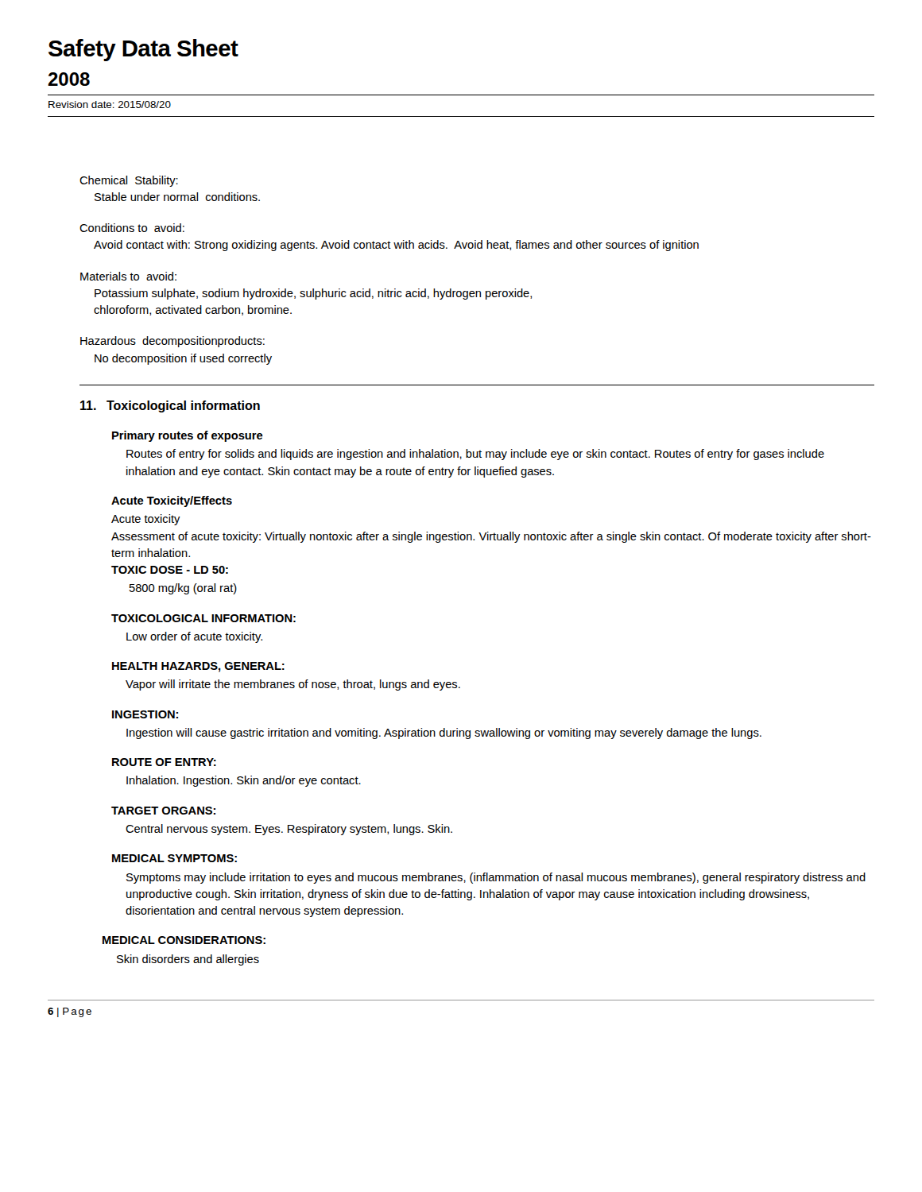Safety Data Sheet
2008
Revision date: 2015/08/20
Chemical Stability:
Stable under normal conditions.
Conditions to avoid:
Avoid contact with: Strong oxidizing agents. Avoid contact with acids. Avoid heat, flames and other sources of ignition
Materials to avoid:
Potassium sulphate, sodium hydroxide, sulphuric acid, nitric acid, hydrogen peroxide,
chloroform, activated carbon, bromine.
Hazardous decompositionproducts:
No decomposition if used correctly
11. Toxicological information
Primary routes of exposure
Routes of entry for solids and liquids are ingestion and inhalation, but may include eye or skin contact. Routes of entry for gases include inhalation and eye contact. Skin contact may be a route of entry for liquefied gases.
Acute Toxicity/Effects
Acute toxicity
Assessment of acute toxicity: Virtually nontoxic after a single ingestion. Virtually nontoxic after a single skin contact. Of moderate toxicity after short-term inhalation.
TOXIC DOSE - LD 50:
5800 mg/kg (oral rat)
TOXICOLOGICAL INFORMATION:
Low order of acute toxicity.
HEALTH HAZARDS, GENERAL:
Vapor will irritate the membranes of nose, throat, lungs and eyes.
INGESTION:
Ingestion will cause gastric irritation and vomiting. Aspiration during swallowing or vomiting may severely damage the lungs.
ROUTE OF ENTRY:
Inhalation. Ingestion. Skin and/or eye contact.
TARGET ORGANS:
Central nervous system. Eyes. Respiratory system, lungs. Skin.
MEDICAL SYMPTOMS:
Symptoms may include irritation to eyes and mucous membranes, (inflammation of nasal mucous membranes), general respiratory distress and unproductive cough. Skin irritation, dryness of skin due to de-fatting. Inhalation of vapor may cause intoxication including drowsiness, disorientation and central nervous system depression.
MEDICAL CONSIDERATIONS:
Skin disorders and allergies
6 | Page